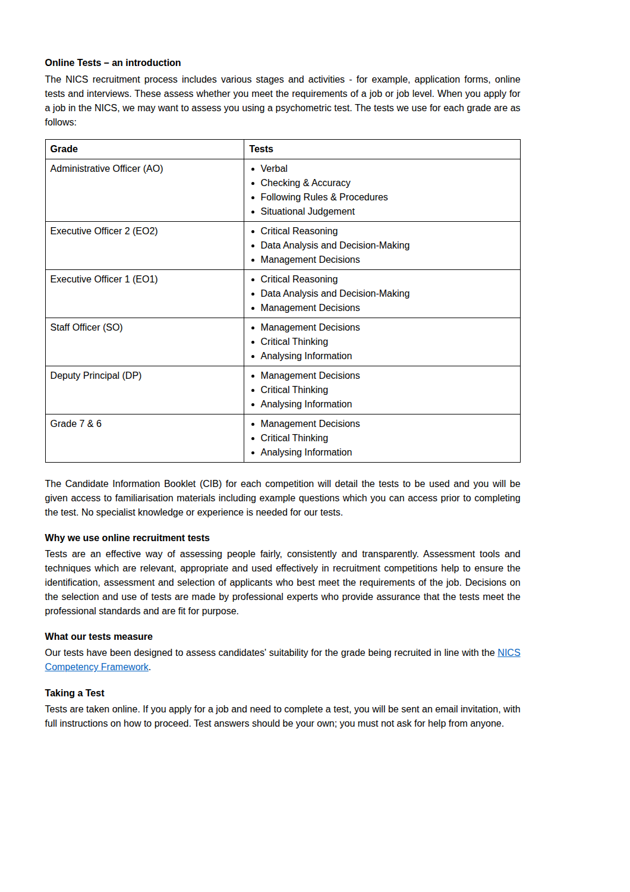Online Tests – an introduction
The NICS recruitment process includes various stages and activities - for example, application forms, online tests and interviews. These assess whether you meet the requirements of a job or job level. When you apply for a job in the NICS, we may want to assess you using a psychometric test. The tests we use for each grade are as follows:
| Grade | Tests |
| --- | --- |
| Administrative Officer (AO) | Verbal Checking & Accuracy Following Rules & Procedures Situational Judgement |
| Executive Officer 2 (EO2) | Critical Reasoning Data Analysis and Decision-Making Management Decisions |
| Executive Officer 1 (EO1) | Critical Reasoning Data Analysis and Decision-Making Management Decisions |
| Staff Officer (SO) | Management Decisions Critical Thinking Analysing Information |
| Deputy Principal (DP) | Management Decisions Critical Thinking Analysing Information |
| Grade 7 & 6 | Management Decisions Critical Thinking Analysing Information |
The Candidate Information Booklet (CIB) for each competition will detail the tests to be used and you will be given access to familiarisation materials including example questions which you can access prior to completing the test. No specialist knowledge or experience is needed for our tests.
Why we use online recruitment tests
Tests are an effective way of assessing people fairly, consistently and transparently. Assessment tools and techniques which are relevant, appropriate and used effectively in recruitment competitions help to ensure the identification, assessment and selection of applicants who best meet the requirements of the job. Decisions on the selection and use of tests are made by professional experts who provide assurance that the tests meet the professional standards and are fit for purpose.
What our tests measure
Our tests have been designed to assess candidates' suitability for the grade being recruited in line with the NICS Competency Framework.
Taking a Test
Tests are taken online. If you apply for a job and need to complete a test, you will be sent an email invitation, with full instructions on how to proceed. Test answers should be your own; you must not ask for help from anyone.